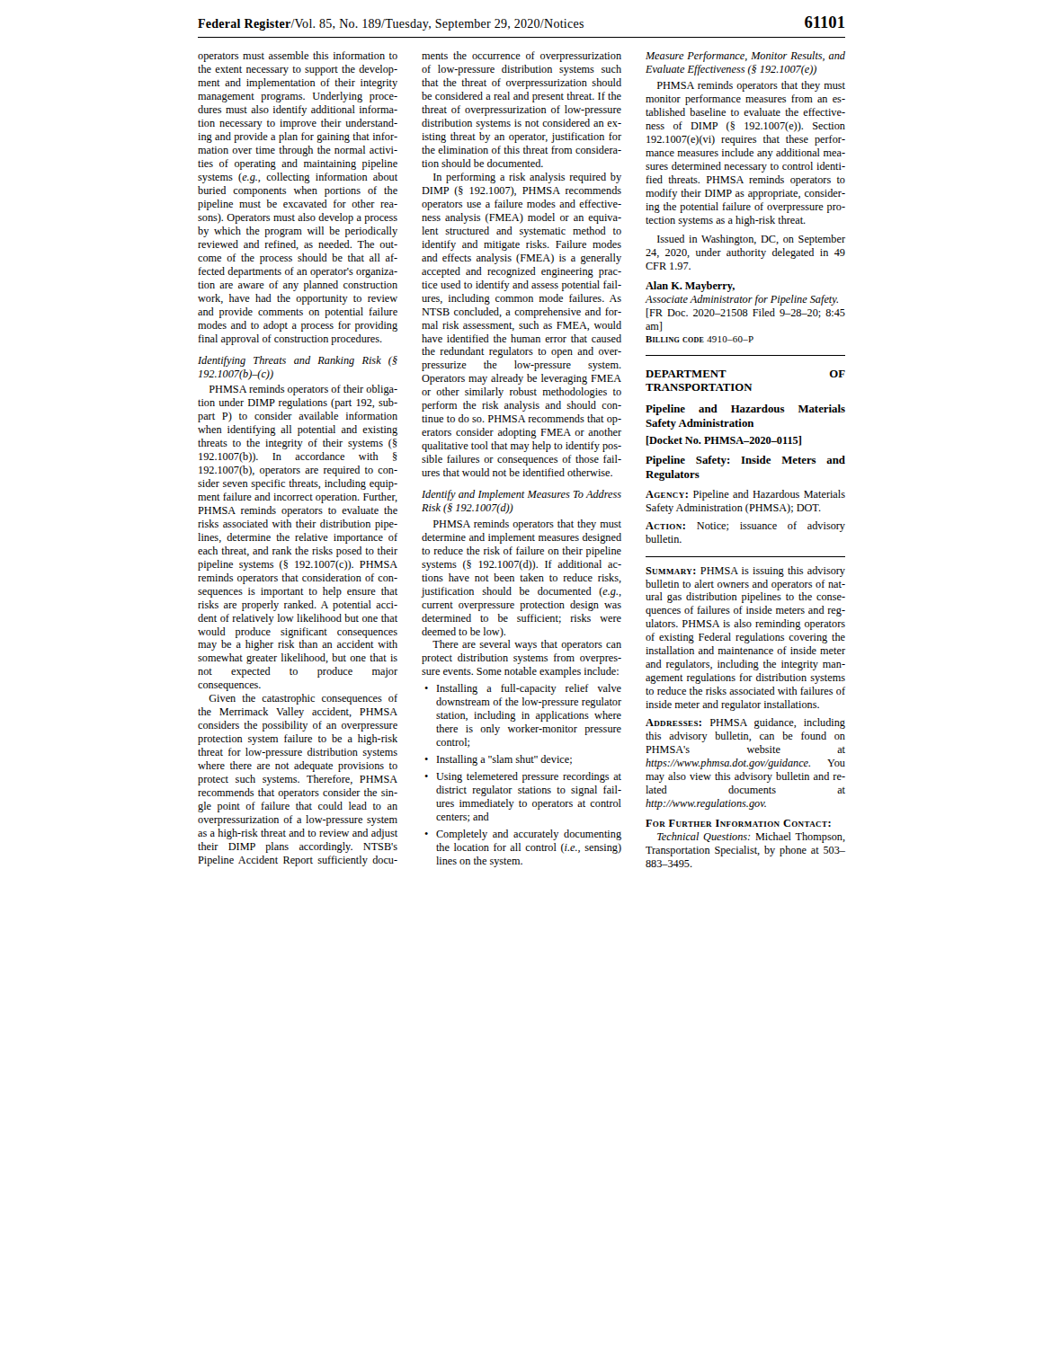Federal Register/Vol. 85, No. 189/Tuesday, September 29, 2020/Notices
61101
operators must assemble this information to the extent necessary to support the development and implementation of their integrity management programs. Underlying procedures must also identify additional information necessary to improve their understanding and provide a plan for gaining that information over time through the normal activities of operating and maintaining pipeline systems (e.g., collecting information about buried components when portions of the pipeline must be excavated for other reasons). Operators must also develop a process by which the program will be periodically reviewed and refined, as needed. The outcome of the process should be that all affected departments of an operator's organization are aware of any planned construction work, have had the opportunity to review and provide comments on potential failure modes and to adopt a process for providing final approval of construction procedures.
Identifying Threats and Ranking Risk (§ 192.1007(b)–(c))
PHMSA reminds operators of their obligation under DIMP regulations (part 192, subpart P) to consider available information when identifying all potential and existing threats to the integrity of their systems (§ 192.1007(b)). In accordance with § 192.1007(b), operators are required to consider seven specific threats, including equipment failure and incorrect operation. Further, PHMSA reminds operators to evaluate the risks associated with their distribution pipelines, determine the relative importance of each threat, and rank the risks posed to their pipeline systems (§ 192.1007(c)). PHMSA reminds operators that consideration of consequences is important to help ensure that risks are properly ranked. A potential accident of relatively low likelihood but one that would produce significant consequences may be a higher risk than an accident with somewhat greater likelihood, but one that is not expected to produce major consequences.
Given the catastrophic consequences of the Merrimack Valley accident, PHMSA considers the possibility of an overpressure protection system failure to be a high-risk threat for low-pressure distribution systems where there are not adequate provisions to protect such systems. Therefore, PHMSA recommends that operators consider the single point of failure that could lead to an overpressurization of a low-pressure system as a high-risk threat and to review and adjust their DIMP plans accordingly. NTSB's Pipeline Accident Report sufficiently documents the occurrence of overpressurization of low-pressure distribution systems such that the threat of overpressurization should be considered a real and present threat. If the threat of overpressurization of low-pressure distribution systems is not considered an existing threat by an operator, justification for the elimination of this threat from consideration should be documented.
In performing a risk analysis required by DIMP (§ 192.1007), PHMSA recommends operators use a failure modes and effectiveness analysis (FMEA) model or an equivalent structured and systematic method to identify and mitigate risks. Failure modes and effects analysis (FMEA) is a generally accepted and recognized engineering practice used to identify and assess potential failures, including common mode failures. As NTSB concluded, a comprehensive and formal risk assessment, such as FMEA, would have identified the human error that caused the redundant regulators to open and over-pressurize the low-pressure system. Operators may already be leveraging FMEA or other similarly robust methodologies to perform the risk analysis and should continue to do so. PHMSA recommends that operators consider adopting FMEA or another qualitative tool that may help to identify possible failures or consequences of those failures that would not be identified otherwise.
Identify and Implement Measures To Address Risk (§ 192.1007(d))
PHMSA reminds operators that they must determine and implement measures designed to reduce the risk of failure on their pipeline systems (§ 192.1007(d)). If additional actions have not been taken to reduce risks, justification should be documented (e.g., current overpressure protection design was determined to be sufficient; risks were deemed to be low).
There are several ways that operators can protect distribution systems from overpressure events. Some notable examples include:
Installing a full-capacity relief valve downstream of the low-pressure regulator station, including in applications where there is only worker-monitor pressure control;
Installing a ''slam shut'' device;
Using telemetered pressure recordings at district regulator stations to signal failures immediately to operators at control centers; and
Completely and accurately documenting the location for all control (i.e., sensing) lines on the system.
Measure Performance, Monitor Results, and Evaluate Effectiveness (§ 192.1007(e))
PHMSA reminds operators that they must monitor performance measures from an established baseline to evaluate the effectiveness of DIMP (§ 192.1007(e)). Section 192.1007(e)(vi) requires that these performance measures include any additional measures determined necessary to control identified threats. PHMSA reminds operators to modify their DIMP as appropriate, considering the potential failure of overpressure protection systems as a high-risk threat.
Issued in Washington, DC, on September 24, 2020, under authority delegated in 49 CFR 1.97.
Alan K. Mayberry,
Associate Administrator for Pipeline Safety.
[FR Doc. 2020–21508 Filed 9–28–20; 8:45 am]
Billing code 4910–60–P
DEPARTMENT OF TRANSPORTATION
Pipeline and Hazardous Materials Safety Administration
[Docket No. PHMSA–2020–0115]
Pipeline Safety: Inside Meters and Regulators
Agency: Pipeline and Hazardous Materials Safety Administration (PHMSA); DOT.
Action: Notice; issuance of advisory bulletin.
Summary: PHMSA is issuing this advisory bulletin to alert owners and operators of natural gas distribution pipelines to the consequences of failures of inside meters and regulators. PHMSA is also reminding operators of existing Federal regulations covering the installation and maintenance of inside meter and regulators, including the integrity management regulations for distribution systems to reduce the risks associated with failures of inside meter and regulator installations.
Addresses: PHMSA guidance, including this advisory bulletin, can be found on PHMSA's website at https://www.phmsa.dot.gov/guidance. You may also view this advisory bulletin and related documents at http://www.regulations.gov.
For Further Information Contact:
Technical Questions: Michael Thompson, Transportation Specialist, by phone at 503–883–3495.